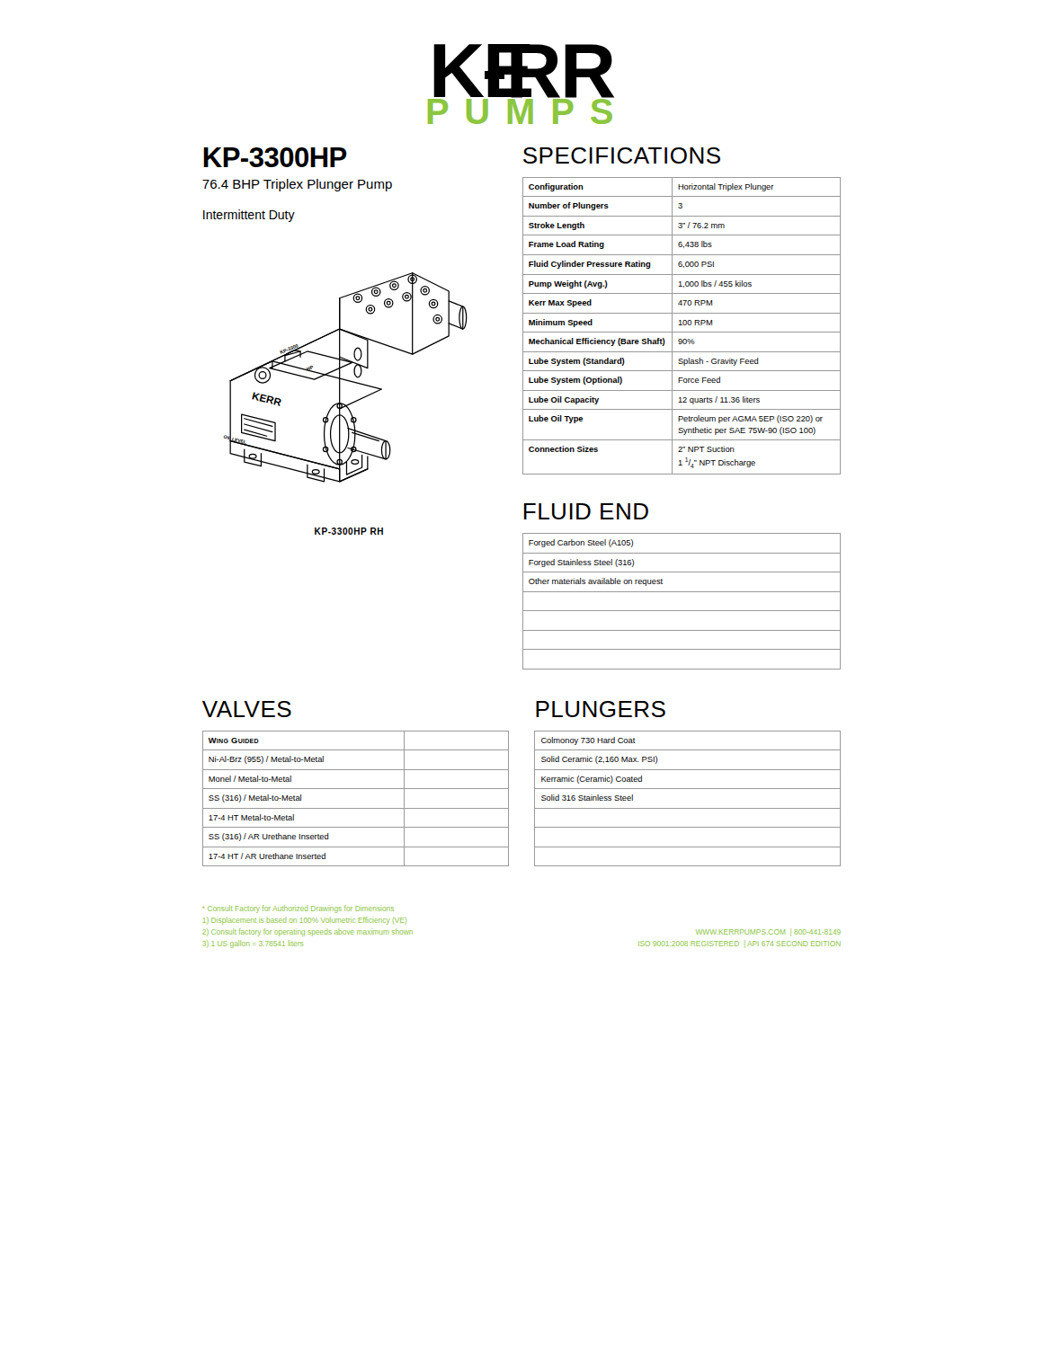KERR PUMPS
KP-3300HP
76.4 BHP Triplex Plunger Pump
Intermittent Duty
KERR KP-3300 HP OIL LEVEL
KP-3300HP RH
SPECIFICATIONS
| Configuration | Horizontal Triplex Plunger |
| Number of Plungers | 3 |
| Stroke Length | 3” / 76.2 mm |
| Frame Load Rating | 6,438 lbs |
| Fluid Cylinder Pressure Rating | 6,000 PSI |
| Pump Weight (Avg.) | 1,000 lbs / 455 kilos |
| Kerr Max Speed | 470 RPM |
| Minimum Speed | 100 RPM |
| Mechanical Efficiency (Bare Shaft) | 90% |
| Lube System (Standard) | Splash - Gravity Feed |
| Lube System (Optional) | Force Feed |
| Lube Oil Capacity | 12 quarts / 11.36 liters |
| Lube Oil Type | Petroleum per AGMA 5EP (ISO 220) or Synthetic per SAE 75W-90 (ISO 100) |
| Connection Sizes | 2” NPT Suction 1 1 / 4 ” NPT Discharge |
FLUID END
| Forged Carbon Steel (A105) |
| Forged Stainless Steel (316) |
| Other materials available on request |
VALVES
| Wing Guided | |
| Ni-Al-Brz (955) / Metal-to-Metal | |
| Monel / Metal-to-Metal | |
| SS (316) / Metal-to-Metal | |
| 17-4 HT Metal-to-Metal | |
| SS (316) / AR Urethane Inserted | |
| 17-4 HT / AR Urethane Inserted | |
PLUNGERS
| Colmonoy 730 Hard Coat |
| Solid Ceramic (2,160 Max. PSI) |
| Kerramic (Ceramic) Coated |
| Solid 316 Stainless Steel |
* Consult Factory for Authorized Drawings for Dimensions
1) Displacement is based on 100% Volumetric Efficiency (VE)
2) Consult factory for operating speeds above maximum shown
3) 1 US gallon = 3.78541 liters
WWW.KERRPUMPS.COM | 800-441-8149
ISO 9001:2008 REGISTERED | API 674 SECOND EDITION